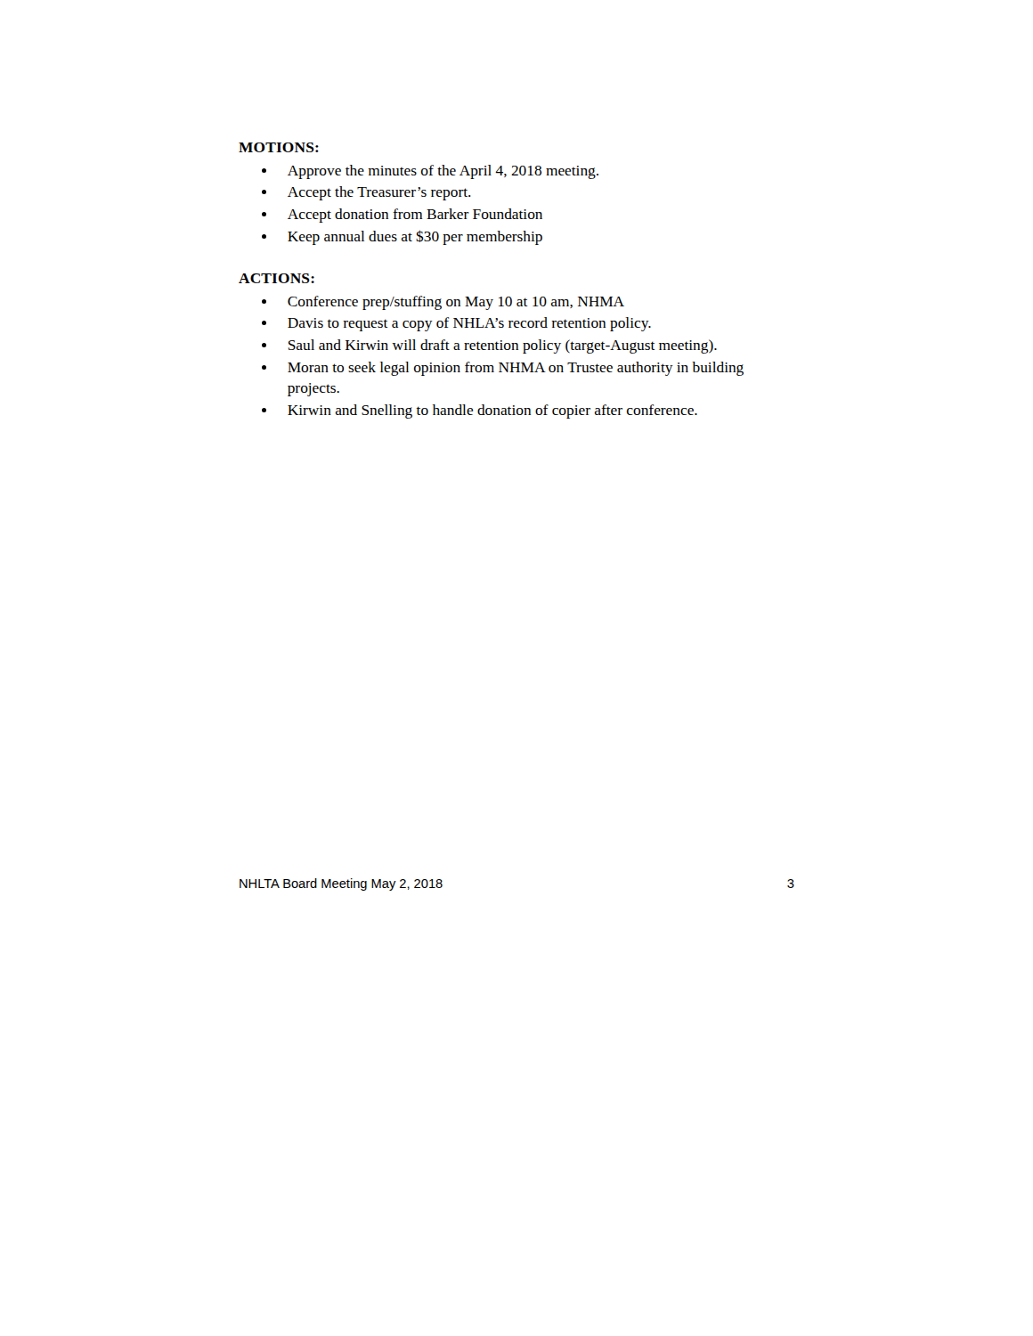MOTIONS:
Approve the minutes of the April 4, 2018 meeting.
Accept the Treasurer’s report.
Accept donation from Barker Foundation
Keep annual dues at $30 per membership
ACTIONS:
Conference prep/stuffing on May 10 at 10 am, NHMA
Davis to request a copy of NHLA’s record retention policy.
Saul and Kirwin will draft a retention policy (target-August meeting).
Moran to seek legal opinion from NHMA on Trustee authority in building projects.
Kirwin and Snelling to handle donation of copier after conference.
NHLTA Board Meeting May 2, 2018 3